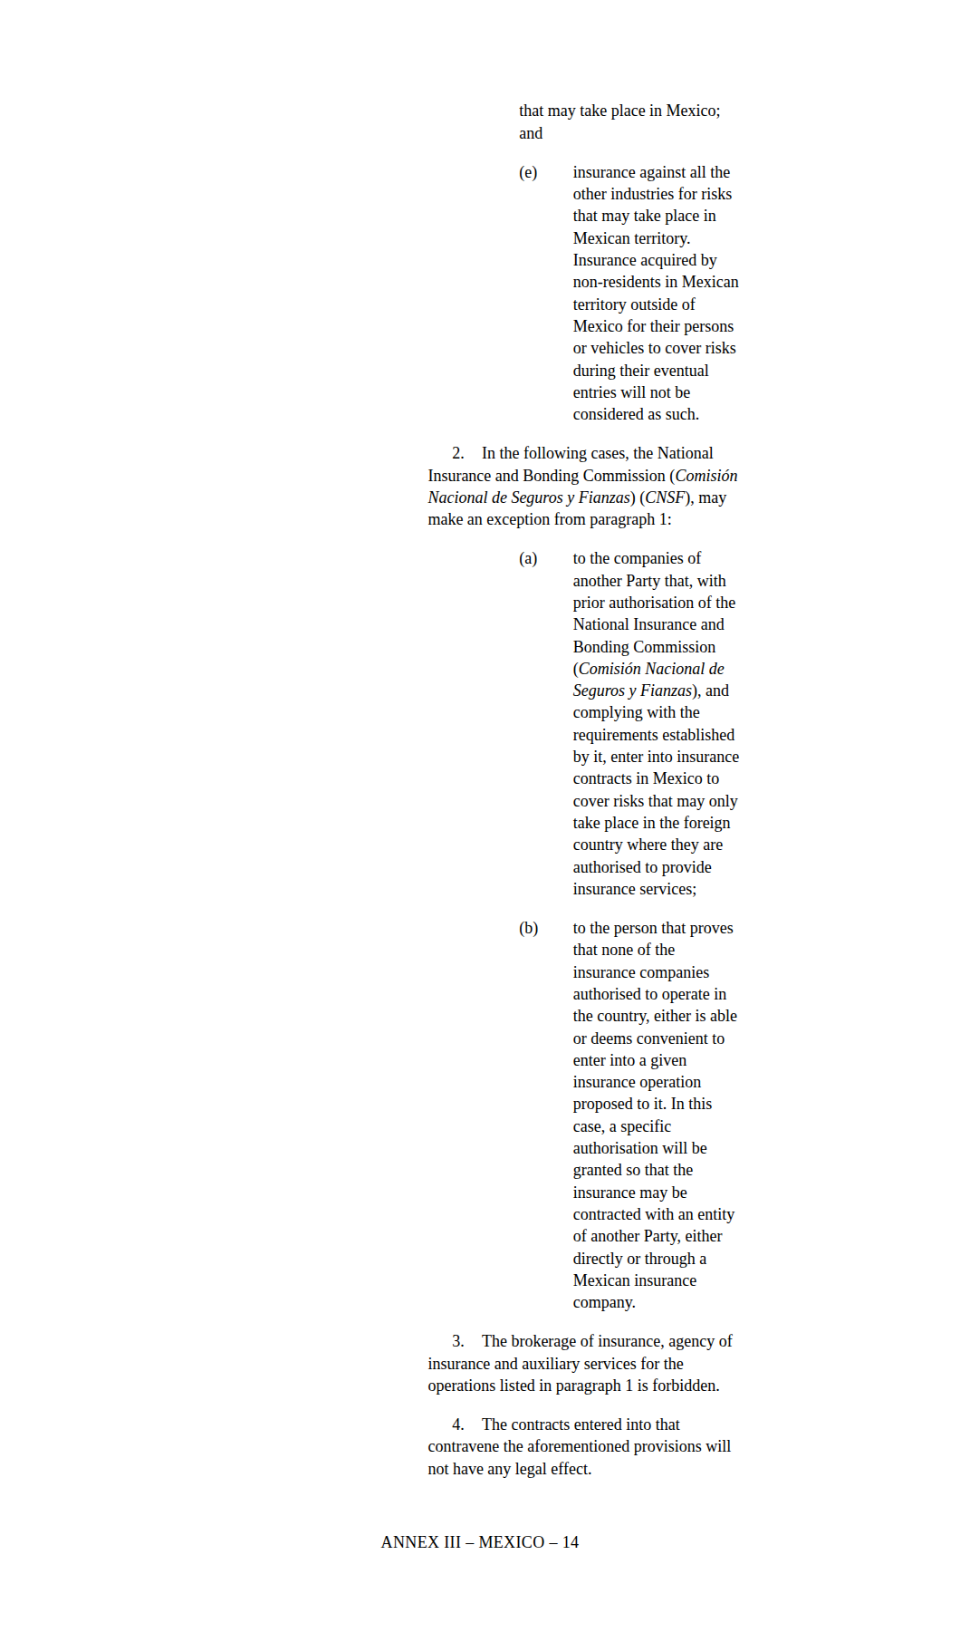that may take place in Mexico; and
(e) insurance against all the other industries for risks that may take place in Mexican territory. Insurance acquired by non-residents in Mexican territory outside of Mexico for their persons or vehicles to cover risks during their eventual entries will not be considered as such.
2. In the following cases, the National Insurance and Bonding Commission (Comisión Nacional de Seguros y Fianzas) (CNSF), may make an exception from paragraph 1:
(a) to the companies of another Party that, with prior authorisation of the National Insurance and Bonding Commission (Comisión Nacional de Seguros y Fianzas), and complying with the requirements established by it, enter into insurance contracts in Mexico to cover risks that may only take place in the foreign country where they are authorised to provide insurance services;
(b) to the person that proves that none of the insurance companies authorised to operate in the country, either is able or deems convenient to enter into a given insurance operation proposed to it. In this case, a specific authorisation will be granted so that the insurance may be contracted with an entity of another Party, either directly or through a Mexican insurance company.
3. The brokerage of insurance, agency of insurance and auxiliary services for the operations listed in paragraph 1 is forbidden.
4. The contracts entered into that contravene the aforementioned provisions will not have any legal effect.
ANNEX III – MEXICO – 14